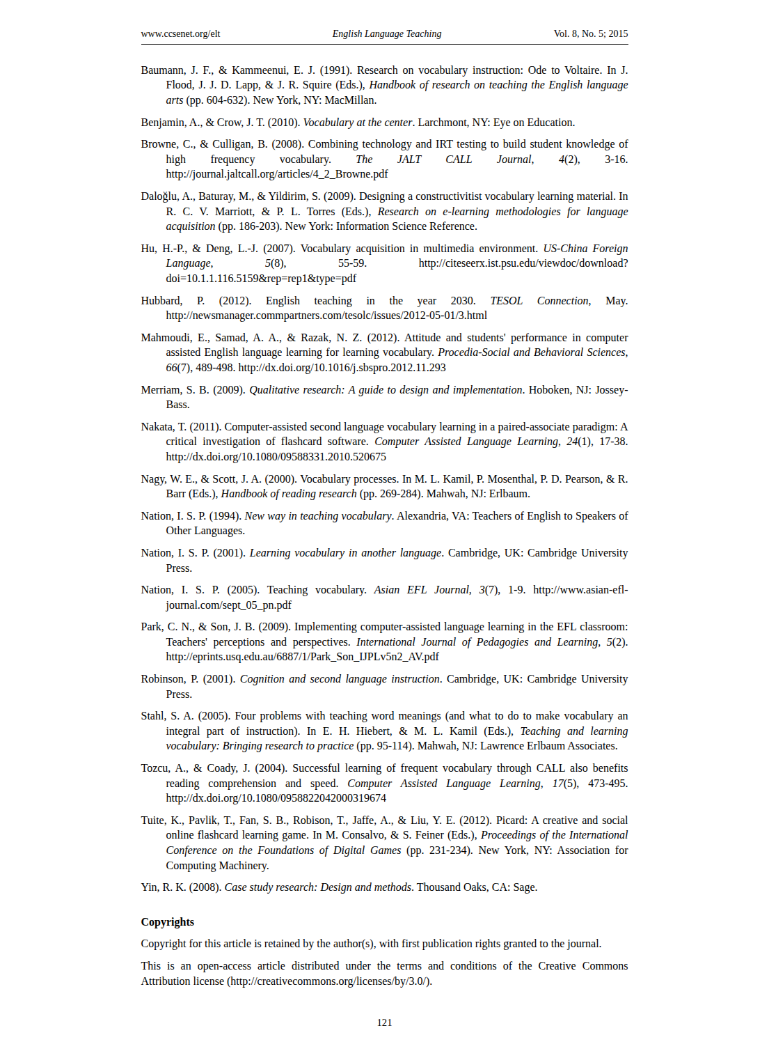www.ccsenet.org/elt English Language Teaching Vol. 8, No. 5; 2015
Baumann, J. F., & Kammeenui, E. J. (1991). Research on vocabulary instruction: Ode to Voltaire. In J. Flood, J. J. D. Lapp, & J. R. Squire (Eds.), Handbook of research on teaching the English language arts (pp. 604-632). New York, NY: MacMillan.
Benjamin, A., & Crow, J. T. (2010). Vocabulary at the center. Larchmont, NY: Eye on Education.
Browne, C., & Culligan, B. (2008). Combining technology and IRT testing to build student knowledge of high frequency vocabulary. The JALT CALL Journal, 4(2), 3-16. http://journal.jaltcall.org/articles/4_2_Browne.pdf
Daloğlu, A., Baturay, M., & Yildirim, S. (2009). Designing a constructivitist vocabulary learning material. In R. C. V. Marriott, & P. L. Torres (Eds.), Research on e-learning methodologies for language acquisition (pp. 186-203). New York: Information Science Reference.
Hu, H.-P., & Deng, L.-J. (2007). Vocabulary acquisition in multimedia environment. US-China Foreign Language, 5(8), 55-59. http://citeseerx.ist.psu.edu/viewdoc/download?doi=10.1.1.116.5159&rep=rep1&type=pdf
Hubbard, P. (2012). English teaching in the year 2030. TESOL Connection, May. http://newsmanager.commpartners.com/tesolc/issues/2012-05-01/3.html
Mahmoudi, E., Samad, A. A., & Razak, N. Z. (2012). Attitude and students' performance in computer assisted English language learning for learning vocabulary. Procedia-Social and Behavioral Sciences, 66(7), 489-498. http://dx.doi.org/10.1016/j.sbspro.2012.11.293
Merriam, S. B. (2009). Qualitative research: A guide to design and implementation. Hoboken, NJ: Jossey-Bass.
Nakata, T. (2011). Computer-assisted second language vocabulary learning in a paired-associate paradigm: A critical investigation of flashcard software. Computer Assisted Language Learning, 24(1), 17-38. http://dx.doi.org/10.1080/09588331.2010.520675
Nagy, W. E., & Scott, J. A. (2000). Vocabulary processes. In M. L. Kamil, P. Mosenthal, P. D. Pearson, & R. Barr (Eds.), Handbook of reading research (pp. 269-284). Mahwah, NJ: Erlbaum.
Nation, I. S. P. (1994). New way in teaching vocabulary. Alexandria, VA: Teachers of English to Speakers of Other Languages.
Nation, I. S. P. (2001). Learning vocabulary in another language. Cambridge, UK: Cambridge University Press.
Nation, I. S. P. (2005). Teaching vocabulary. Asian EFL Journal, 3(7), 1-9. http://www.asian-efl-journal.com/sept_05_pn.pdf
Park, C. N., & Son, J. B. (2009). Implementing computer-assisted language learning in the EFL classroom: Teachers' perceptions and perspectives. International Journal of Pedagogies and Learning, 5(2). http://eprints.usq.edu.au/6887/1/Park_Son_IJPLv5n2_AV.pdf
Robinson, P. (2001). Cognition and second language instruction. Cambridge, UK: Cambridge University Press.
Stahl, S. A. (2005). Four problems with teaching word meanings (and what to do to make vocabulary an integral part of instruction). In E. H. Hiebert, & M. L. Kamil (Eds.), Teaching and learning vocabulary: Bringing research to practice (pp. 95-114). Mahwah, NJ: Lawrence Erlbaum Associates.
Tozcu, A., & Coady, J. (2004). Successful learning of frequent vocabulary through CALL also benefits reading comprehension and speed. Computer Assisted Language Learning, 17(5), 473-495. http://dx.doi.org/10.1080/0958822042000319674
Tuite, K., Pavlik, T., Fan, S. B., Robison, T., Jaffe, A., & Liu, Y. E. (2012). Picard: A creative and social online flashcard learning game. In M. Consalvo, & S. Feiner (Eds.), Proceedings of the International Conference on the Foundations of Digital Games (pp. 231-234). New York, NY: Association for Computing Machinery.
Yin, R. K. (2008). Case study research: Design and methods. Thousand Oaks, CA: Sage.
Copyrights
Copyright for this article is retained by the author(s), with first publication rights granted to the journal.
This is an open-access article distributed under the terms and conditions of the Creative Commons Attribution license (http://creativecommons.org/licenses/by/3.0/).
121